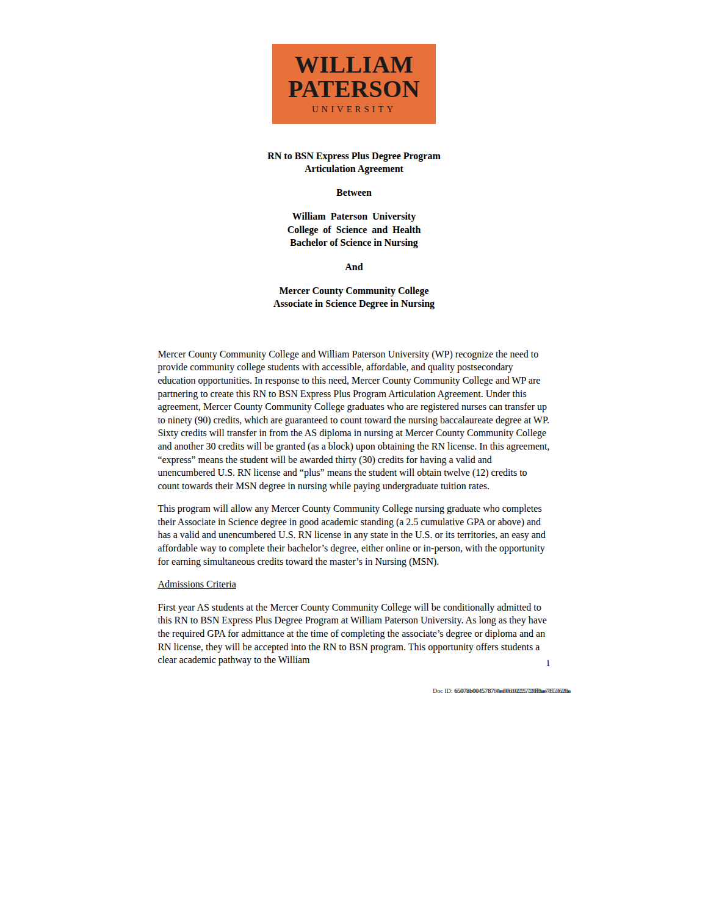WILLIAM PATERSON UNIVERSITY
RN to BSN Express Plus Degree Program
Articulation Agreement
Between
William Paterson University
College of Science and Health
Bachelor of Science in Nursing
And
Mercer County Community College
Associate in Science Degree in Nursing
Mercer County Community College and William Paterson University (WP) recognize the need to provide community college students with accessible, affordable, and quality postsecondary education opportunities. In response to this need, Mercer County Community College and WP are partnering to create this RN to BSN Express Plus Program Articulation Agreement. Under this agreement, Mercer County Community College graduates who are registered nurses can transfer up to ninety (90) credits, which are guaranteed to count toward the nursing baccalaureate degree at WP. Sixty credits will transfer in from the AS diploma in nursing at Mercer County Community College and another 30 credits will be granted (as a block) upon obtaining the RN license. In this agreement, “express” means the student will be awarded thirty (30) credits for having a valid and unencumbered U.S. RN license and “plus” means the student will obtain twelve (12) credits to count towards their MSN degree in nursing while paying undergraduate tuition rates.
This program will allow any Mercer County Community College nursing graduate who completes their Associate in Science degree in good academic standing (a 2.5 cumulative GPA or above) and has a valid and unencumbered U.S. RN license in any state in the U.S. or its territories, an easy and affordable way to complete their bachelor’s degree, either online or in-person, with the opportunity for earning simultaneous credits toward the master’s in Nursing (MSN).
Admissions Criteria
First year AS students at the Mercer County Community College will be conditionally admitted to this RN to BSN Express Plus Degree Program at William Paterson University. As long as they have the required GPA for admittance at the time of completing the associate’s degree or diploma and an RN license, they will be accepted into the RN to BSN program. This opportunity offers students a clear academic pathway to the William
1
Doc ID: 65078b004578784e00610225720f8ae7853628a 6507ab0045787 4ea0610225720f8ae7853628a